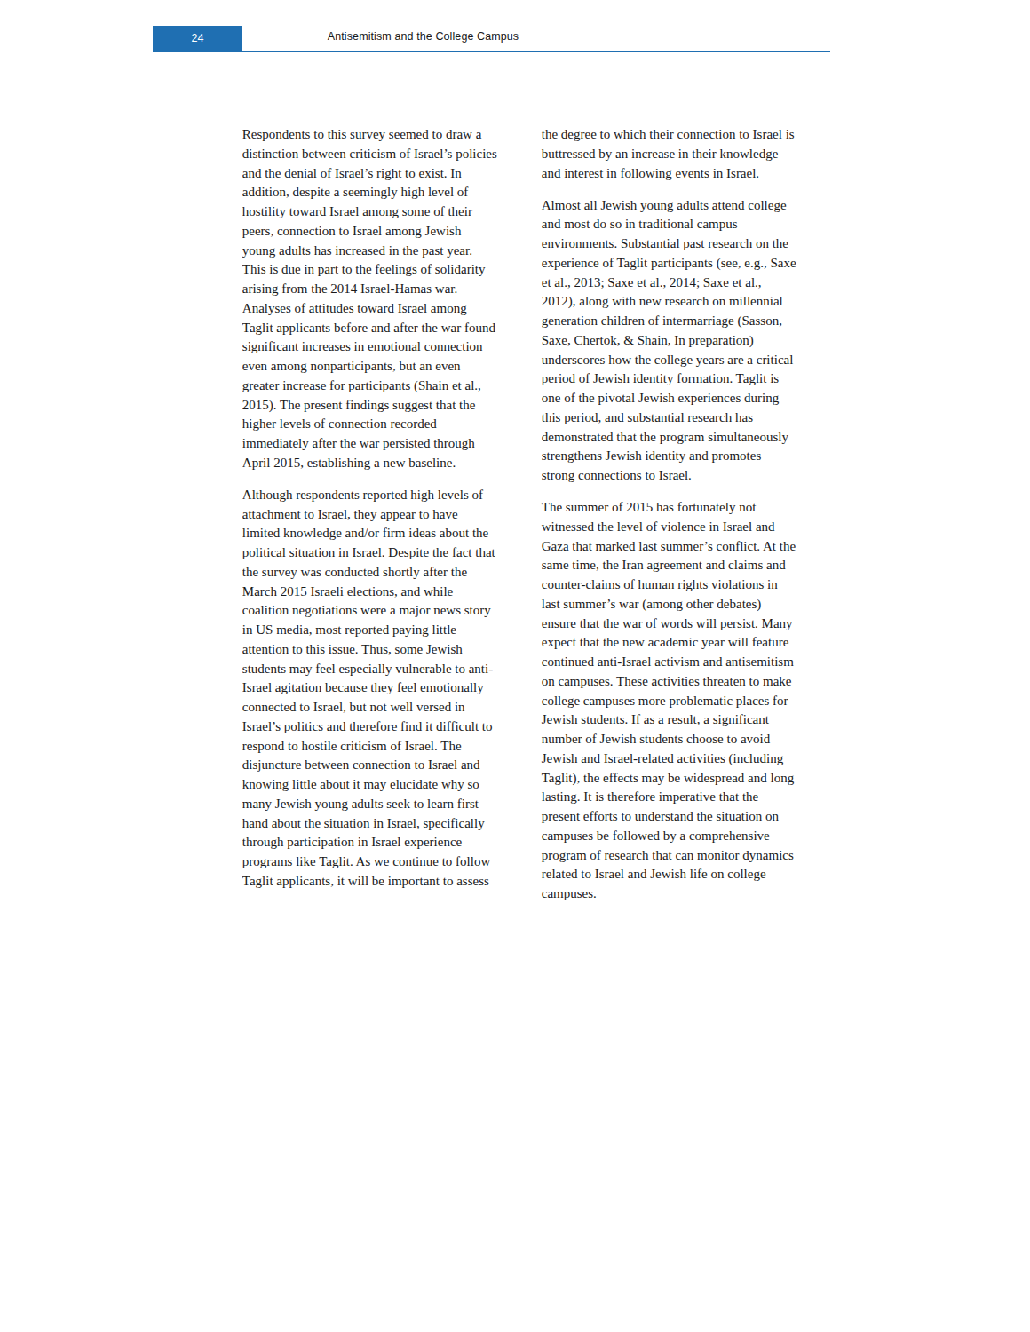24
Antisemitism and the College Campus
Respondents to this survey seemed to draw a distinction between criticism of Israel’s policies and the denial of Israel’s right to exist. In addition, despite a seemingly high level of hostility toward Israel among some of their peers, connection to Israel among Jewish young adults has increased in the past year. This is due in part to the feelings of solidarity arising from the 2014 Israel-Hamas war. Analyses of attitudes toward Israel among Taglit applicants before and after the war found significant increases in emotional connection even among nonparticipants, but an even greater increase for participants (Shain et al., 2015). The present findings suggest that the higher levels of connection recorded immediately after the war persisted through April 2015, establishing a new baseline.
Although respondents reported high levels of attachment to Israel, they appear to have limited knowledge and/or firm ideas about the political situation in Israel. Despite the fact that the survey was conducted shortly after the March 2015 Israeli elections, and while coalition negotiations were a major news story in US media, most reported paying little attention to this issue. Thus, some Jewish students may feel especially vulnerable to anti-Israel agitation because they feel emotionally connected to Israel, but not well versed in Israel’s politics and therefore find it difficult to respond to hostile criticism of Israel. The disjuncture between connection to Israel and knowing little about it may elucidate why so many Jewish young adults seek to learn first hand about the situation in Israel, specifically through participation in Israel experience programs like Taglit. As we continue to follow Taglit applicants, it will be important to assess the degree to which their connection to Israel is buttressed by an increase in their knowledge and interest in following events in Israel.
Almost all Jewish young adults attend college and most do so in traditional campus environments. Substantial past research on the experience of Taglit participants (see, e.g., Saxe et al., 2013; Saxe et al., 2014; Saxe et al., 2012), along with new research on millennial generation children of intermarriage (Sasson, Saxe, Chertok, & Shain, In preparation) underscores how the college years are a critical period of Jewish identity formation. Taglit is one of the pivotal Jewish experiences during this period, and substantial research has demonstrated that the program simultaneously strengthens Jewish identity and promotes strong connections to Israel.
The summer of 2015 has fortunately not witnessed the level of violence in Israel and Gaza that marked last summer’s conflict. At the same time, the Iran agreement and claims and counter-claims of human rights violations in last summer’s war (among other debates) ensure that the war of words will persist. Many expect that the new academic year will feature continued anti-Israel activism and antisemitism on campuses. These activities threaten to make college campuses more problematic places for Jewish students. If as a result, a significant number of Jewish students choose to avoid Jewish and Israel-related activities (including Taglit), the effects may be widespread and long lasting. It is therefore imperative that the present efforts to understand the situation on campuses be followed by a comprehensive program of research that can monitor dynamics related to Israel and Jewish life on college campuses.